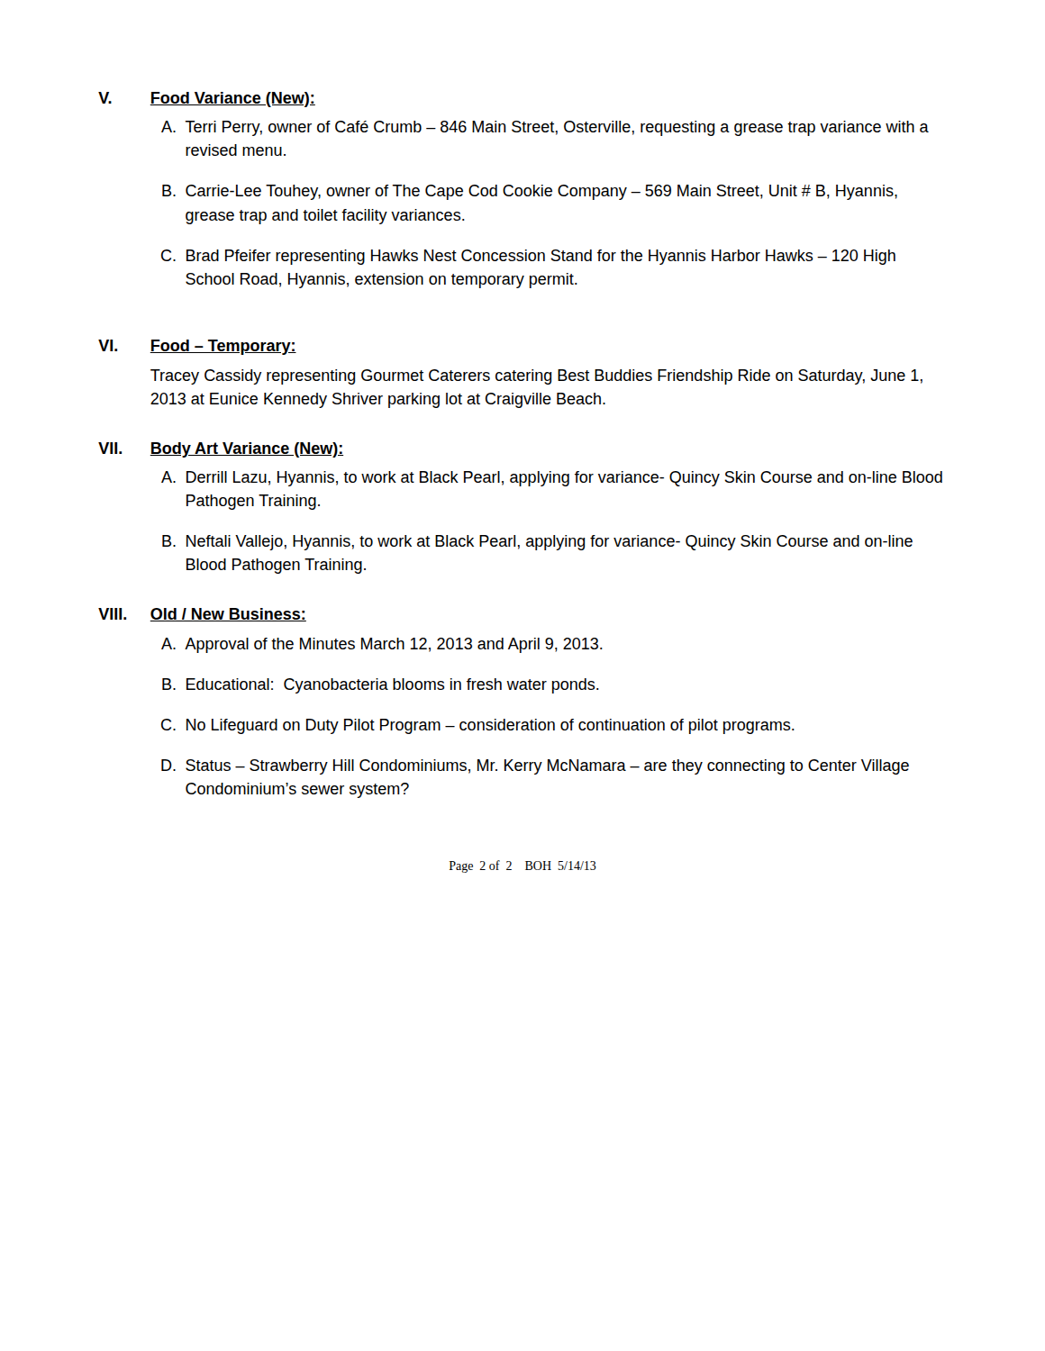V.
Food Variance (New):
Terri Perry, owner of Café Crumb – 846 Main Street, Osterville, requesting a grease trap variance with a revised menu.
Carrie-Lee Touhey, owner of The Cape Cod Cookie Company – 569 Main Street, Unit # B, Hyannis, grease trap and toilet facility variances.
Brad Pfeifer representing Hawks Nest Concession Stand for the Hyannis Harbor Hawks – 120 High School Road, Hyannis, extension on temporary permit.
VI.
Food – Temporary:
Tracey Cassidy representing Gourmet Caterers catering Best Buddies Friendship Ride on Saturday, June 1, 2013 at Eunice Kennedy Shriver parking lot at Craigville Beach.
VII.
Body Art Variance (New):
Derrill Lazu, Hyannis, to work at Black Pearl, applying for variance- Quincy Skin Course and on-line Blood Pathogen Training.
Neftali Vallejo, Hyannis, to work at Black Pearl, applying for variance- Quincy Skin Course and on-line Blood Pathogen Training.
VIII.
Old / New Business:
Approval of the Minutes March 12, 2013 and April 9, 2013.
Educational: Cyanobacteria blooms in fresh water ponds.
No Lifeguard on Duty Pilot Program – consideration of continuation of pilot programs.
Status – Strawberry Hill Condominiums, Mr. Kerry McNamara – are they connecting to Center Village Condominium’s sewer system?
Page 2 of 2 BOH 5/14/13